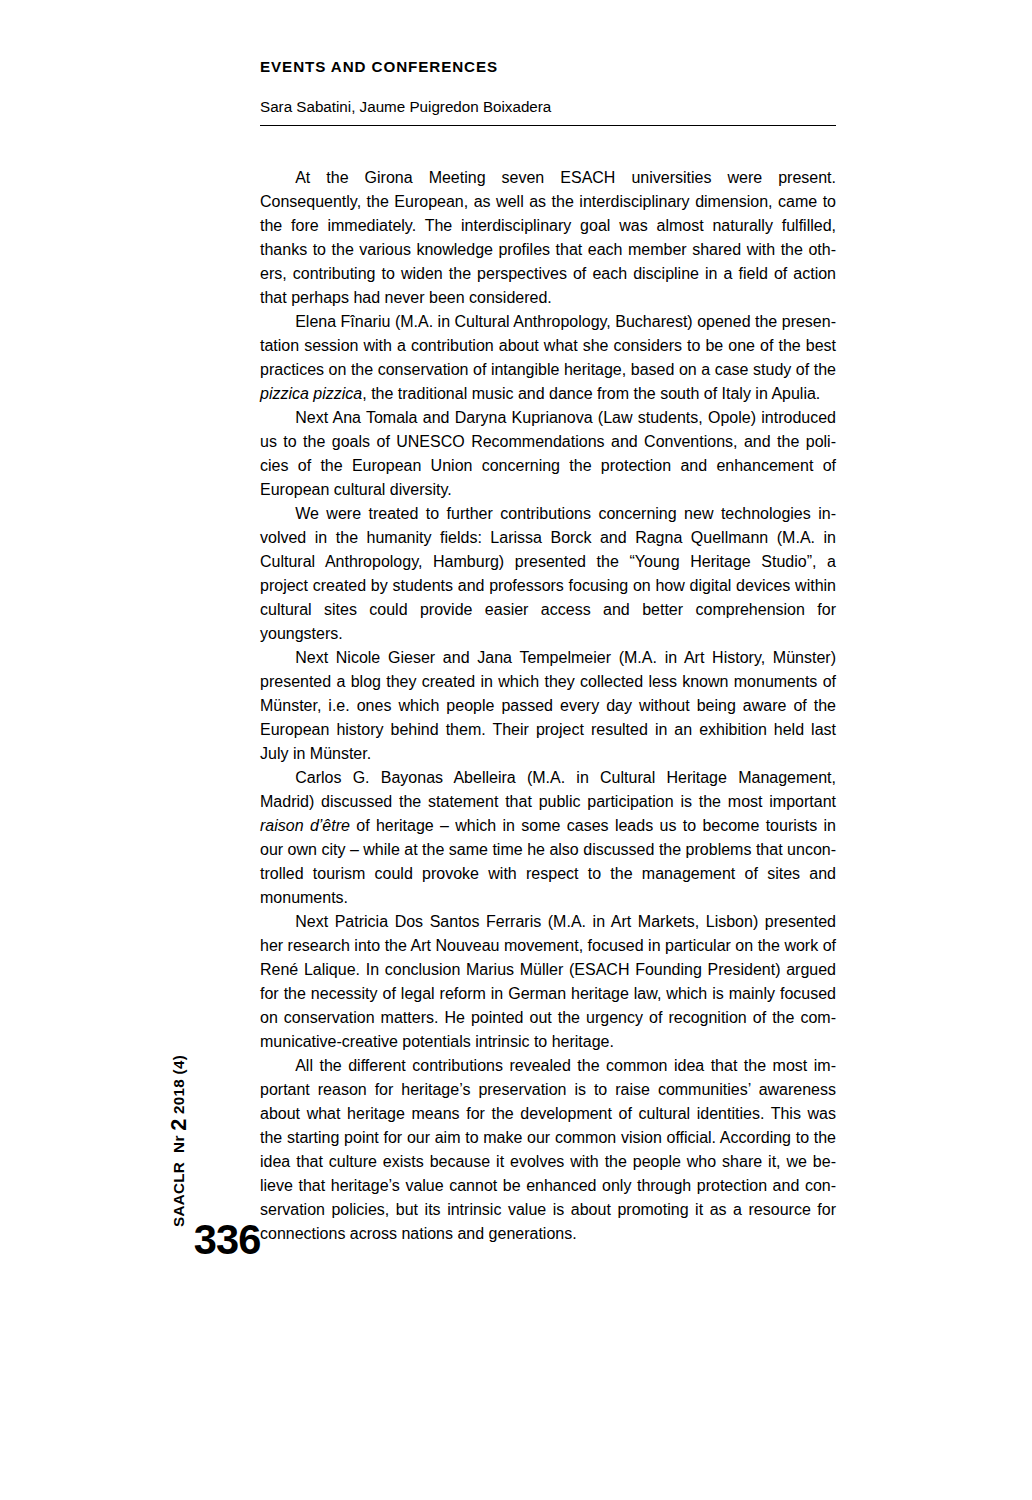Events and Conferences
Sara Sabatini, Jaume Puigredon Boixadera
At the Girona Meeting seven ESACH universities were present. Consequently, the European, as well as the interdisciplinary dimension, came to the fore immediately. The interdisciplinary goal was almost naturally fulfilled, thanks to the various knowledge profiles that each member shared with the others, contributing to widen the perspectives of each discipline in a field of action that perhaps had never been considered.
Elena Fînariu (M.A. in Cultural Anthropology, Bucharest) opened the presentation session with a contribution about what she considers to be one of the best practices on the conservation of intangible heritage, based on a case study of the pizzica pizzica, the traditional music and dance from the south of Italy in Apulia.
Next Ana Tomala and Daryna Kuprianova (Law students, Opole) introduced us to the goals of UNESCO Recommendations and Conventions, and the policies of the European Union concerning the protection and enhancement of European cultural diversity.
We were treated to further contributions concerning new technologies involved in the humanity fields: Larissa Borck and Ragna Quellmann (M.A. in Cultural Anthropology, Hamburg) presented the “Young Heritage Studio”, a project created by students and professors focusing on how digital devices within cultural sites could provide easier access and better comprehension for youngsters.
Next Nicole Gieser and Jana Tempelmeier (M.A. in Art History, Münster) presented a blog they created in which they collected less known monuments of Münster, i.e. ones which people passed every day without being aware of the European history behind them. Their project resulted in an exhibition held last July in Münster.
Carlos G. Bayonas Abelleira (M.A. in Cultural Heritage Management, Madrid) discussed the statement that public participation is the most important raison d’être of heritage – which in some cases leads us to become tourists in our own city – while at the same time he also discussed the problems that uncontrolled tourism could provoke with respect to the management of sites and monuments.
Next Patricia Dos Santos Ferraris (M.A. in Art Markets, Lisbon) presented her research into the Art Nouveau movement, focused in particular on the work of René Lalique. In conclusion Marius Müller (ESACH Founding President) argued for the necessity of legal reform in German heritage law, which is mainly focused on conservation matters. He pointed out the urgency of recognition of the communicative-creative potentials intrinsic to heritage.
All the different contributions revealed the common idea that the most important reason for heritage’s preservation is to raise communities’ awareness about what heritage means for the development of cultural identities. This was the starting point for our aim to make our common vision official. According to the idea that culture exists because it evolves with the people who share it, we believe that heritage’s value cannot be enhanced only through protection and conservation policies, but its intrinsic value is about promoting it as a resource for connections across nations and generations.
SAACLR Nr 2 2018 (4)
336